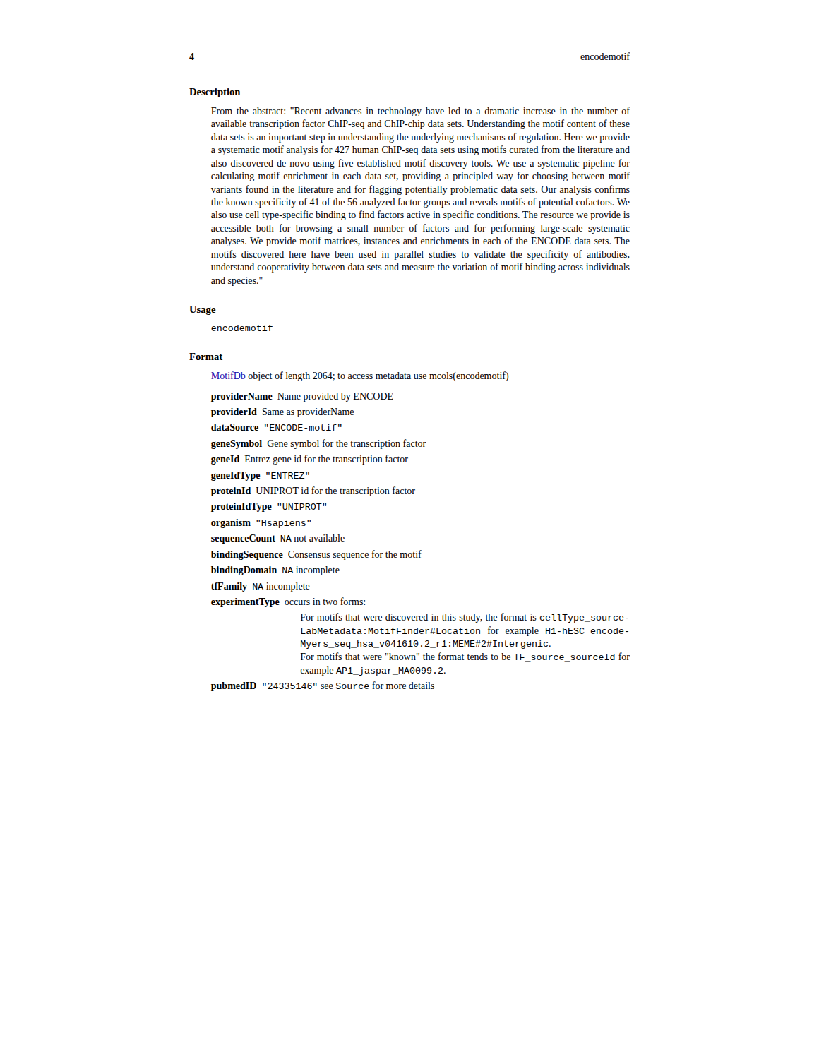4 encodemotif
Description
From the abstract: "Recent advances in technology have led to a dramatic increase in the number of available transcription factor ChIP-seq and ChIP-chip data sets. Understanding the motif content of these data sets is an important step in understanding the underlying mechanisms of regulation. Here we provide a systematic motif analysis for 427 human ChIP-seq data sets using motifs curated from the literature and also discovered de novo using five established motif discovery tools. We use a systematic pipeline for calculating motif enrichment in each data set, providing a principled way for choosing between motif variants found in the literature and for flagging potentially problematic data sets. Our analysis confirms the known specificity of 41 of the 56 analyzed factor groups and reveals motifs of potential cofactors. We also use cell type-specific binding to find factors active in specific conditions. The resource we provide is accessible both for browsing a small number of factors and for performing large-scale systematic analyses. We provide motif matrices, instances and enrichments in each of the ENCODE data sets. The motifs discovered here have been used in parallel studies to validate the specificity of antibodies, understand cooperativity between data sets and measure the variation of motif binding across individuals and species."
Usage
encodemotif
Format
MotifDb object of length 2064; to access metadata use mcols(encodemotif)
providerName
Name provided by ENCODE
providerId
Same as providerName
dataSource
"ENCODE-motif"
geneSymbol
Gene symbol for the transcription factor
geneId
Entrez gene id for the transcription factor
geneIdType
"ENTREZ"
proteinId
UNIPROT id for the transcription factor
proteinIdType
"UNIPROT"
organism
"Hsapiens"
sequenceCount
NA not available
bindingSequence
Consensus sequence for the motif
bindingDomain
NA incomplete
tfFamily
NA incomplete
experimentType
occurs in two forms:
For motifs that were discovered in this study, the format is cellType_source-LabMetadata:MotifFinder#Location for example H1-hESC_encode-Myers_seq_hsa_v041610.2_r1:MEME#2#Intergenic.
For motifs that were "known" the format tends to be TF_source_sourceId for example AP1_jaspar_MA0099.2.
pubmedID
"24335146" see Source for more details